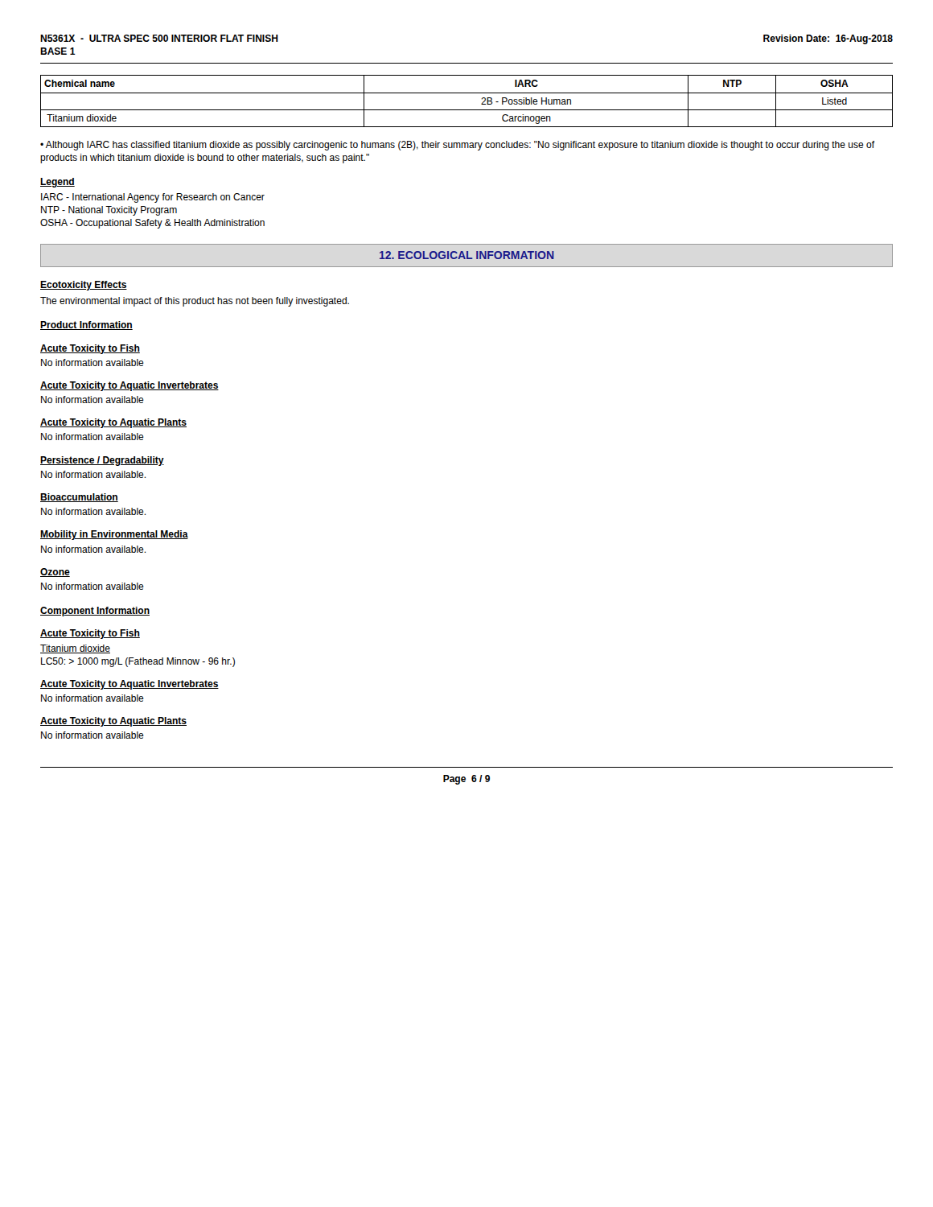N5361X - ULTRA SPEC 500 INTERIOR FLAT FINISH
BASE 1
Revision Date: 16-Aug-2018
| Chemical name | IARC | NTP | OSHA |
| --- | --- | --- | --- |
| | 2B - Possible Human | | Listed |
| Titanium dioxide | Carcinogen | | |
• Although IARC has classified titanium dioxide as possibly carcinogenic to humans (2B), their summary concludes: "No significant exposure to titanium dioxide is thought to occur during the use of products in which titanium dioxide is bound to other materials, such as paint."
Legend
IARC - International Agency for Research on Cancer
NTP - National Toxicity Program
OSHA - Occupational Safety & Health Administration
12. ECOLOGICAL INFORMATION
Ecotoxicity Effects
The environmental impact of this product has not been fully investigated.
Product Information
Acute Toxicity to Fish
No information available
Acute Toxicity to Aquatic Invertebrates
No information available
Acute Toxicity to Aquatic Plants
No information available
Persistence / Degradability
No information available.
Bioaccumulation
No information available.
Mobility in Environmental Media
No information available.
Ozone
No information available
Component Information
Acute Toxicity to Fish
Titanium dioxide
LC50: > 1000 mg/L (Fathead Minnow - 96 hr.)
Acute Toxicity to Aquatic Invertebrates
No information available
Acute Toxicity to Aquatic Plants
No information available
Page 6 / 9